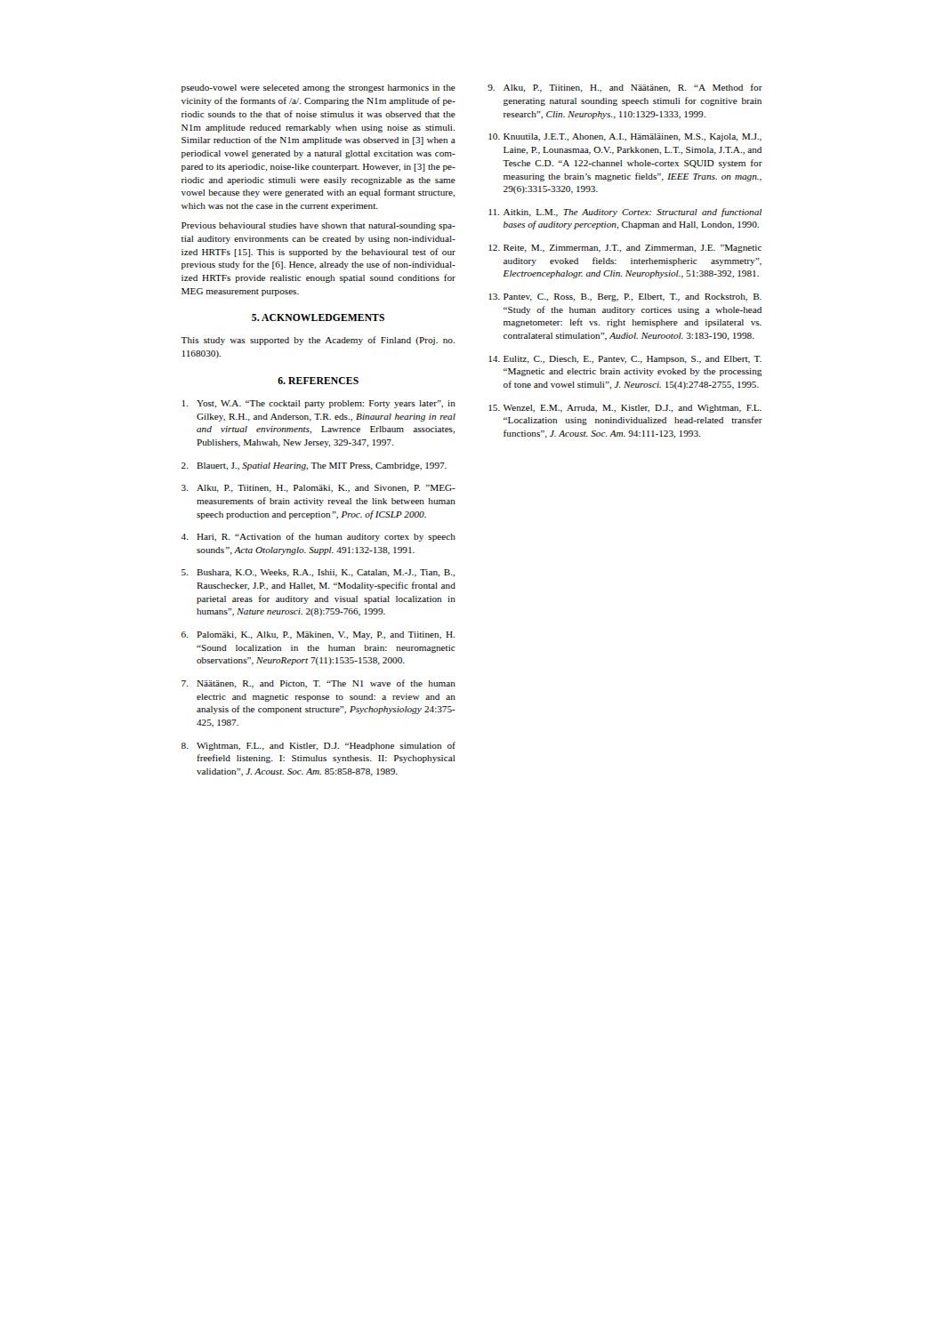pseudo-vowel were seleceted among the strongest harmonics in the vicinity of the formants of /a/. Comparing the N1m amplitude of periodic sounds to the that of noise stimulus it was observed that the N1m amplitude reduced remarkably when using noise as stimuli. Similar reduction of the N1m amplitude was observed in [3] when a periodical vowel generated by a natural glottal excitation was compared to its aperiodic, noise-like counterpart. However, in [3] the periodic and aperiodic stimuli were easily recognizable as the same vowel because they were generated with an equal formant structure, which was not the case in the current experiment.
Previous behavioural studies have shown that natural-sounding spatial auditory environments can be created by using non-individualized HRTFs [15]. This is supported by the behavioural test of our previous study for the [6]. Hence, already the use of non-individualized HRTFs provide realistic enough spatial sound conditions for MEG measurement purposes.
5. ACKNOWLEDGEMENTS
This study was supported by the Academy of Finland (Proj. no. 1168030).
6. REFERENCES
Yost, W.A. “The cocktail party problem: Forty years later”, in Gilkey, R.H., and Anderson, T.R. eds., Binaural hearing in real and virtual environments, Lawrence Erlbaum associates, Publishers, Mahwah, New Jersey, 329-347, 1997.
Blauert, J., Spatial Hearing, The MIT Press, Cambridge, 1997.
Alku, P., Tiitinen, H., Palomäki, K., and Sivonen, P. ”MEG-measurements of brain activity reveal the link between human speech production and perception”, Proc. of ICSLP 2000.
Hari, R. “Activation of the human auditory cortex by speech sounds”, Acta Otolarynglo. Suppl. 491:132-138, 1991.
Bushara, K.O., Weeks, R.A., Ishii, K., Catalan, M.-J., Tian, B., Rauschecker, J.P., and Hallet, M. “Modality-specific frontal and parietal areas for auditory and visual spatial localization in humans”, Nature neurosci. 2(8):759-766, 1999.
Palomäki, K., Alku, P., Mäkinen, V., May, P., and Tiitinen, H. “Sound localization in the human brain: neuromagnetic observations”, NeuroReport 7(11):1535-1538, 2000.
Näätänen, R., and Picton, T. “The N1 wave of the human electric and magnetic response to sound: a review and an analysis of the component structure”, Psychophysiology 24:375-425, 1987.
Wightman, F.L., and Kistler, D.J. “Headphone simulation of freefield listening. I: Stimulus synthesis. II: Psychophysical validation”, J. Acoust. Soc. Am. 85:858-878, 1989.
Alku, P., Tiitinen, H., and Näätänen, R. “A Method for generating natural sounding speech stimuli for cognitive brain research”, Clin. Neurophys., 110:1329-1333, 1999.
Knuutila, J.E.T., Ahonen, A.I., Hämäläinen, M.S., Kajola, M.J., Laine, P., Lounasmaa, O.V., Parkkonen, L.T., Simola, J.T.A., and Tesche C.D. “A 122-channel whole-cortex SQUID system for measuring the brain’s magnetic fields”, IEEE Trans. on magn., 29(6):3315-3320, 1993.
Aitkin, L.M., The Auditory Cortex: Structural and functional bases of auditory perception, Chapman and Hall, London, 1990.
Reite, M., Zimmerman, J.T., and Zimmerman, J.E. ”Magnetic auditory evoked fields: interhemispheric asymmetry”, Electroencephalogr. and Clin. Neurophysiol., 51:388-392, 1981.
Pantev, C., Ross, B., Berg, P., Elbert, T., and Rockstroh, B. “Study of the human auditory cortices using a whole-head magnetometer: left vs. right hemisphere and ipsilateral vs. contralateral stimulation”, Audiol. Neurootol. 3:183-190, 1998.
Eulitz, C., Diesch, E., Pantev, C., Hampson, S., and Elbert, T. “Magnetic and electric brain activity evoked by the processing of tone and vowel stimuli”, J. Neurosci. 15(4):2748-2755, 1995.
Wenzel, E.M., Arruda, M., Kistler, D.J., and Wightman, F.L. “Localization using nonindividualized head-related transfer functions”, J. Acoust. Soc. Am. 94:111-123, 1993.